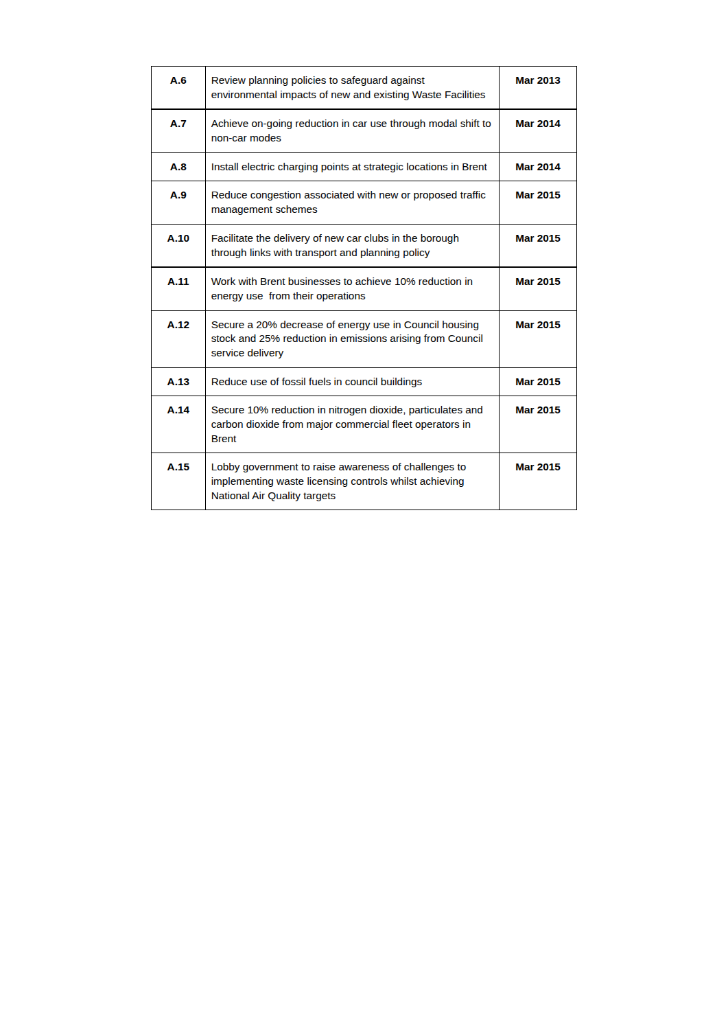| A.6 | Review planning policies to safeguard against environmental impacts of new and existing Waste Facilities | Mar 2013 |
| A.7 | Achieve on-going reduction in car use through modal shift to non-car modes | Mar 2014 |
| A.8 | Install electric charging points at strategic locations in Brent | Mar 2014 |
| A.9 | Reduce congestion associated with new or proposed traffic management schemes | Mar 2015 |
| A.10 | Facilitate the delivery of new car clubs in the borough through links with transport and planning policy | Mar 2015 |
| A.11 | Work with Brent businesses to achieve 10% reduction in energy use from their operations | Mar 2015 |
| A.12 | Secure a 20% decrease of energy use in Council housing stock and 25% reduction in emissions arising from Council service delivery | Mar 2015 |
| A.13 | Reduce use of fossil fuels in council buildings | Mar 2015 |
| A.14 | Secure 10% reduction in nitrogen dioxide, particulates and carbon dioxide from major commercial fleet operators in Brent | Mar 2015 |
| A.15 | Lobby government to raise awareness of challenges to implementing waste licensing controls whilst achieving National Air Quality targets | Mar 2015 |